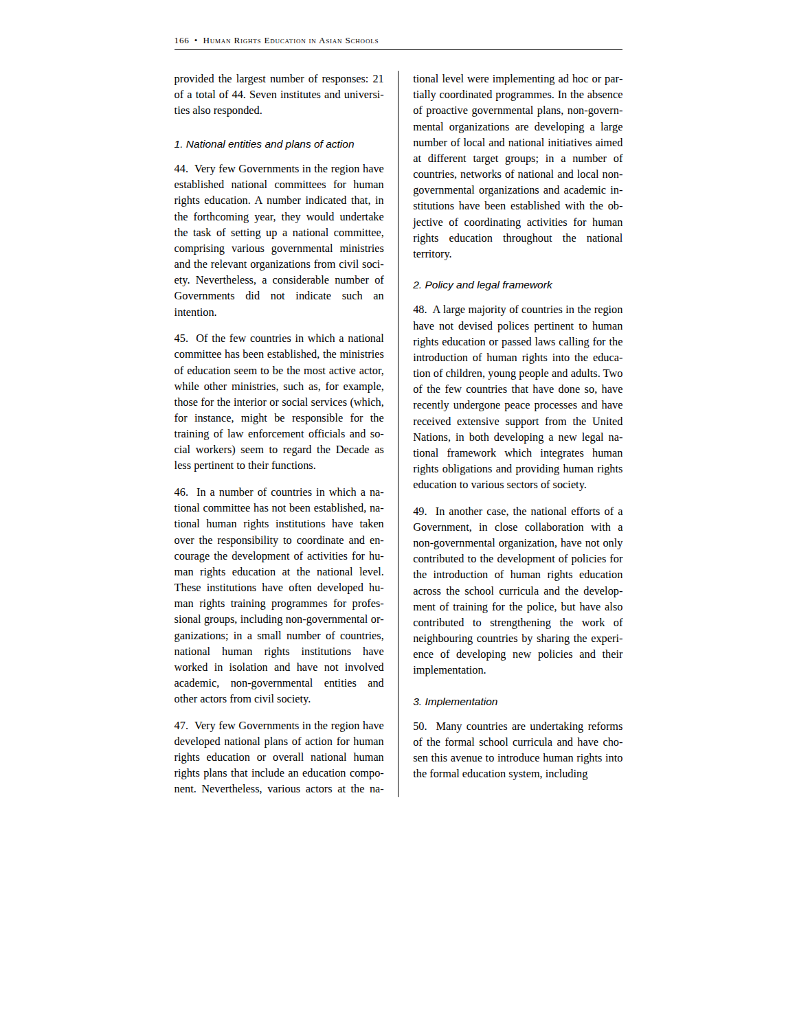166•Human Rights Education in Asian Schools
provided the largest number of responses: 21 of a total of 44. Seven institutes and universities also responded.
1. National entities and plans of action
44. Very few Governments in the region have established national committees for human rights education. A number indicated that, in the forthcoming year, they would undertake the task of setting up a national committee, comprising various governmental ministries and the relevant organizations from civil society. Nevertheless, a considerable number of Governments did not indicate such an intention.
45. Of the few countries in which a national committee has been established, the ministries of education seem to be the most active actor, while other ministries, such as, for example, those for the interior or social services (which, for instance, might be responsible for the training of law enforcement officials and social workers) seem to regard the Decade as less pertinent to their functions.
46. In a number of countries in which a national committee has not been established, national human rights institutions have taken over the responsibility to coordinate and encourage the development of activities for human rights education at the national level. These institutions have often developed human rights training programmes for professional groups, including non-governmental organizations; in a small number of countries, national human rights institutions have worked in isolation and have not involved academic, non-governmental entities and other actors from civil society.
47. Very few Governments in the region have developed national plans of action for human rights education or overall national human rights plans that include an education component. Nevertheless, various actors at the national level were implementing ad hoc or partially coordinated programmes. In the absence of proactive governmental plans, non-governmental organizations are developing a large number of local and national initiatives aimed at different target groups; in a number of countries, networks of national and local non-governmental organizations and academic institutions have been established with the objective of coordinating activities for human rights education throughout the national territory.
2. Policy and legal framework
48. A large majority of countries in the region have not devised polices pertinent to human rights education or passed laws calling for the introduction of human rights into the education of children, young people and adults. Two of the few countries that have done so, have recently undergone peace processes and have received extensive support from the United Nations, in both developing a new legal national framework which integrates human rights obligations and providing human rights education to various sectors of society.
49. In another case, the national efforts of a Government, in close collaboration with a non-governmental organization, have not only contributed to the development of policies for the introduction of human rights education across the school curricula and the development of training for the police, but have also contributed to strengthening the work of neighbouring countries by sharing the experience of developing new policies and their implementation.
3. Implementation
50. Many countries are undertaking reforms of the formal school curricula and have chosen this avenue to introduce human rights into the formal education system, including